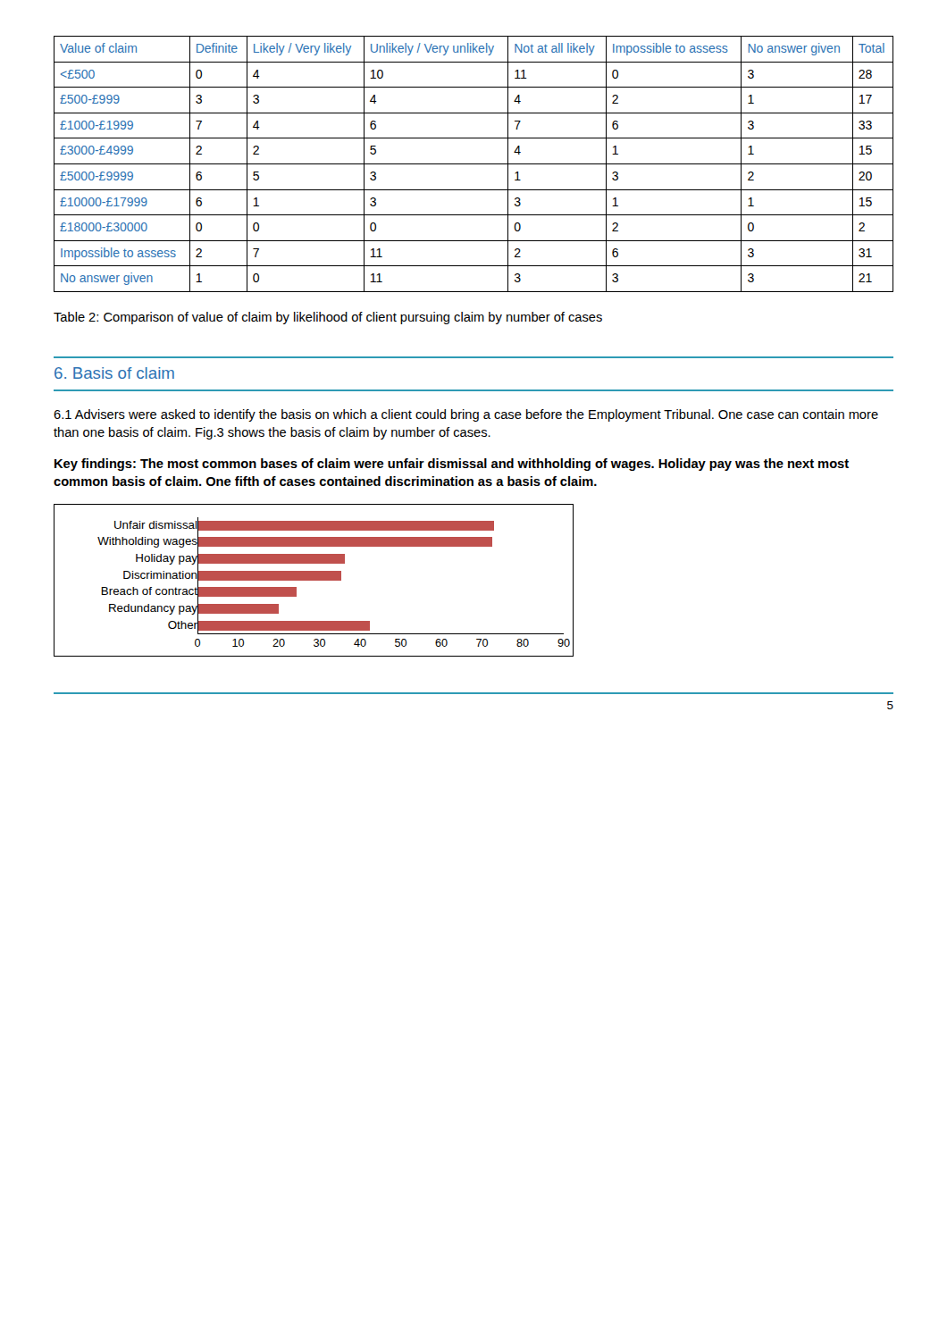| Value of claim | Definite | Likely / Very likely | Unlikely / Very unlikely | Not at all likely | Impossible to assess | No answer given | Total |
| --- | --- | --- | --- | --- | --- | --- | --- |
| <£500 | 0 | 4 | 10 | 11 | 0 | 3 | 28 |
| £500-£999 | 3 | 3 | 4 | 4 | 2 | 1 | 17 |
| £1000-£1999 | 7 | 4 | 6 | 7 | 6 | 3 | 33 |
| £3000-£4999 | 2 | 2 | 5 | 4 | 1 | 1 | 15 |
| £5000-£9999 | 6 | 5 | 3 | 1 | 3 | 2 | 20 |
| £10000-£17999 | 6 | 1 | 3 | 3 | 1 | 1 | 15 |
| £18000-£30000 | 0 | 0 | 0 | 0 | 2 | 0 | 2 |
| Impossible to assess | 2 | 7 | 11 | 2 | 6 | 3 | 31 |
| No answer given | 1 | 0 | 11 | 3 | 3 | 3 | 21 |
Table 2: Comparison of value of claim by likelihood of client pursuing claim by number of cases
6. Basis of claim
6.1 Advisers were asked to identify the basis on which a client could bring a case before the Employment Tribunal. One case can contain more than one basis of claim. Fig.3 shows the basis of claim by number of cases.
Key findings: The most common bases of claim were unfair dismissal and withholding of wages. Holiday pay was the next most common basis of claim. One fifth of cases contained discrimination as a basis of claim.
| Unfair dismissal | |
| Withholding wages | |
| Holiday pay | |
| Discrimination | |
| Breach of contract | |
| Redundancy pay | |
| Other | |
0 10 20 30 40 50 60 70 80 90
5